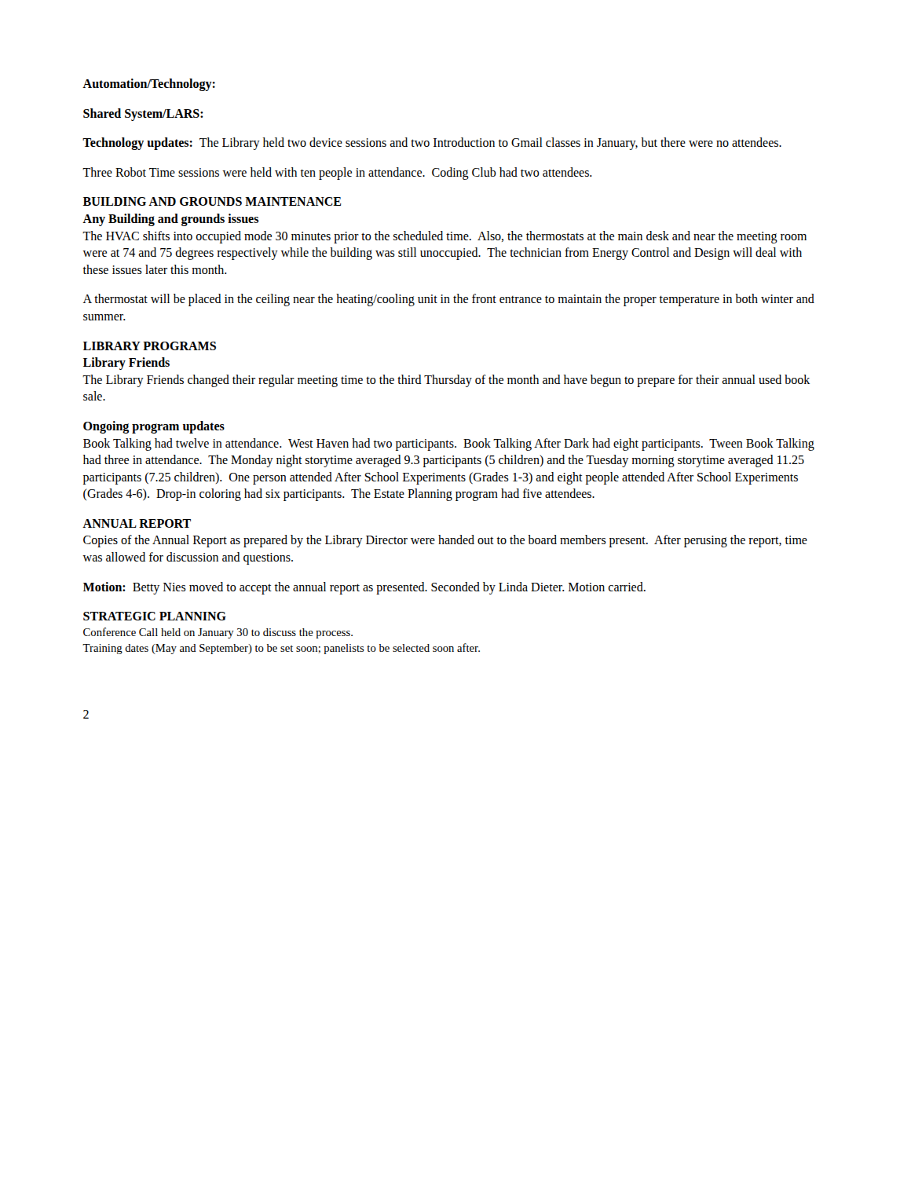Automation/Technology:
Shared System/LARS:
Technology updates: The Library held two device sessions and two Introduction to Gmail classes in January, but there were no attendees.
Three Robot Time sessions were held with ten people in attendance. Coding Club had two attendees.
BUILDING AND GROUNDS MAINTENANCE
Any Building and grounds issues
The HVAC shifts into occupied mode 30 minutes prior to the scheduled time. Also, the thermostats at the main desk and near the meeting room were at 74 and 75 degrees respectively while the building was still unoccupied. The technician from Energy Control and Design will deal with these issues later this month.
A thermostat will be placed in the ceiling near the heating/cooling unit in the front entrance to maintain the proper temperature in both winter and summer.
LIBRARY PROGRAMS
Library Friends
The Library Friends changed their regular meeting time to the third Thursday of the month and have begun to prepare for their annual used book sale.
Ongoing program updates
Book Talking had twelve in attendance. West Haven had two participants. Book Talking After Dark had eight participants. Tween Book Talking had three in attendance. The Monday night storytime averaged 9.3 participants (5 children) and the Tuesday morning storytime averaged 11.25 participants (7.25 children). One person attended After School Experiments (Grades 1-3) and eight people attended After School Experiments (Grades 4-6). Drop-in coloring had six participants. The Estate Planning program had five attendees.
ANNUAL REPORT
Copies of the Annual Report as prepared by the Library Director were handed out to the board members present. After perusing the report, time was allowed for discussion and questions.
Motion: Betty Nies moved to accept the annual report as presented. Seconded by Linda Dieter. Motion carried.
STRATEGIC PLANNING
Conference Call held on January 30 to discuss the process.
Training dates (May and September) to be set soon; panelists to be selected soon after.
2